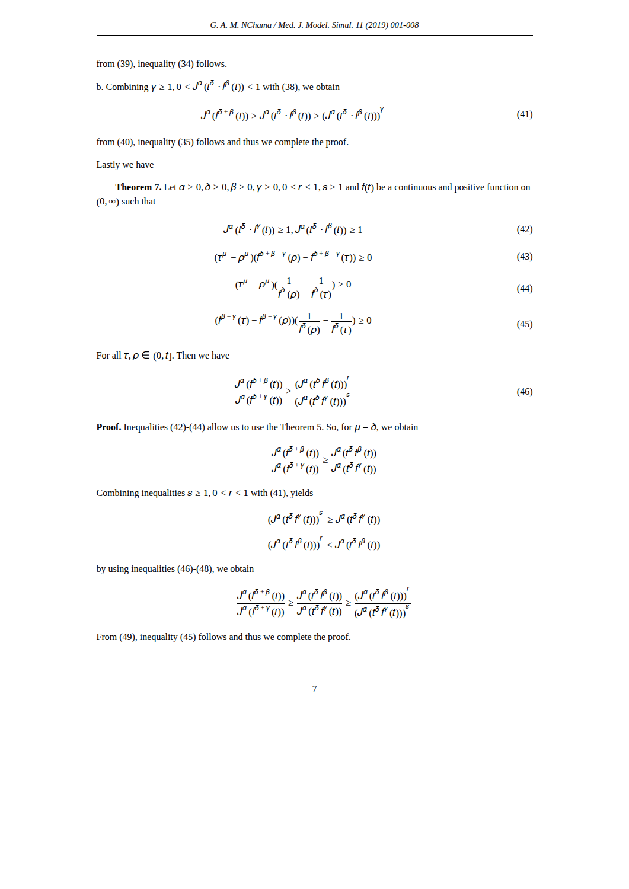G. A. M. NChama / Med. J. Model. Simul. 11 (2019) 001-008
from (39), inequality (34) follows.
b. Combining γ≥1,0<Jα(tδ⋅fβ(t))<1 with (38), we obtain
Jα (fδ+β(t)) ≥ Jα (tδ⋅fβ(t)) ≥ (Jα(tδ⋅fβ(t))) γ
(41)
from (40), inequality (35) follows and thus we complete the proof.
Lastly we have
Theorem 7. Let α>0,δ>0,β>0,γ>0,0<r<1,s≥1 and f(t) be a continuous and positive function on (0,∞) such that
Jα (tδ⋅fγ(t)) ≥1, Jα (tδ⋅fβ(t)) ≥1
(42)
(τμ−ρμ) (fδ+β−γ(ρ)−fδ+β−γ(τ)) ≥0
(43)
(τμ−ρμ) ( 1fδ(ρ) − 1fδ(τ) ) ≥0
(44)
(fβ−γ(τ)−fβ−γ(ρ)) ( 1fδ(ρ) − 1fδ(τ) ) ≥0
(45)
For all τ,ρ∈(0,t]. Then we have
Jα(fδ+β(t)) Jα(fδ+γ(t)) ≥ (Jα(tδfβ(t)))r (Jα(tδfγ(t)))s
(46)
Proof. Inequalities (42)-(44) allow us to use the Theorem 5. So, for μ=δ, we obtain
Jα(fδ+β(t)) Jα(fδ+γ(t)) ≥ Jα(tδfβ(t)) Jα(tδfγ(t))
Combining inequalities s≥1,0<r<1 with (41), yields
(Jα(tδfγ(t)))s ≥ Jα(tδfγ(t))
(Jα(tδfβ(t)))r ≤ Jα(tδfβ(t))
by using inequalities (46)-(48), we obtain
Jα(fδ+β(t)) Jα(fδ+γ(t)) ≥ Jα(tδfβ(t)) Jα(tδfγ(t)) ≥ (Jα(tδfβ(t)))r (Jα(tδfγ(t)))s
From (49), inequality (45) follows and thus we complete the proof.
7